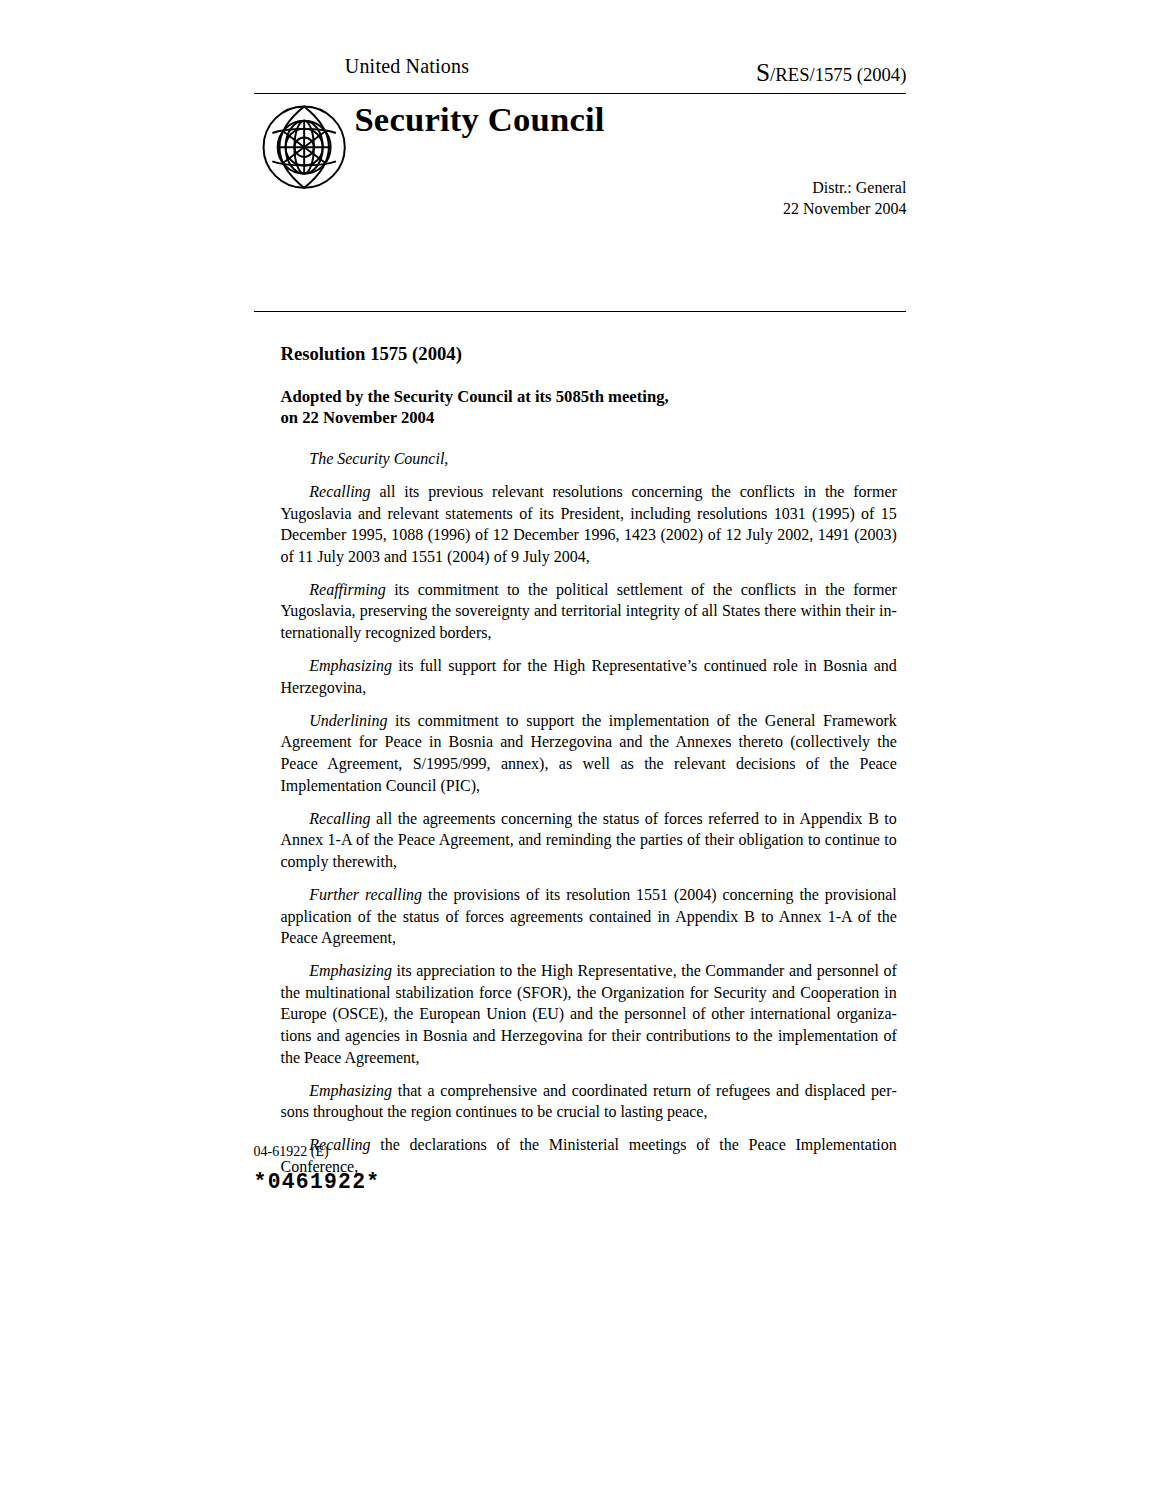United Nations
S/RES/1575 (2004)
Security Council
Distr.: General
22 November 2004
Resolution 1575 (2004)
Adopted by the Security Council at its 5085th meeting,
on 22 November 2004
The Security Council,
Recalling all its previous relevant resolutions concerning the conflicts in the former Yugoslavia and relevant statements of its President, including resolutions 1031 (1995) of 15 December 1995, 1088 (1996) of 12 December 1996, 1423 (2002) of 12 July 2002, 1491 (2003) of 11 July 2003 and 1551 (2004) of 9 July 2004,
Reaffirming its commitment to the political settlement of the conflicts in the former Yugoslavia, preserving the sovereignty and territorial integrity of all States there within their internationally recognized borders,
Emphasizing its full support for the High Representative’s continued role in Bosnia and Herzegovina,
Underlining its commitment to support the implementation of the General Framework Agreement for Peace in Bosnia and Herzegovina and the Annexes thereto (collectively the Peace Agreement, S/1995/999, annex), as well as the relevant decisions of the Peace Implementation Council (PIC),
Recalling all the agreements concerning the status of forces referred to in Appendix B to Annex 1-A of the Peace Agreement, and reminding the parties of their obligation to continue to comply therewith,
Further recalling the provisions of its resolution 1551 (2004) concerning the provisional application of the status of forces agreements contained in Appendix B to Annex 1-A of the Peace Agreement,
Emphasizing its appreciation to the High Representative, the Commander and personnel of the multinational stabilization force (SFOR), the Organization for Security and Cooperation in Europe (OSCE), the European Union (EU) and the personnel of other international organizations and agencies in Bosnia and Herzegovina for their contributions to the implementation of the Peace Agreement,
Emphasizing that a comprehensive and coordinated return of refugees and displaced persons throughout the region continues to be crucial to lasting peace,
Recalling the declarations of the Ministerial meetings of the Peace Implementation Conference,
04-61922 (E)
*0461922*